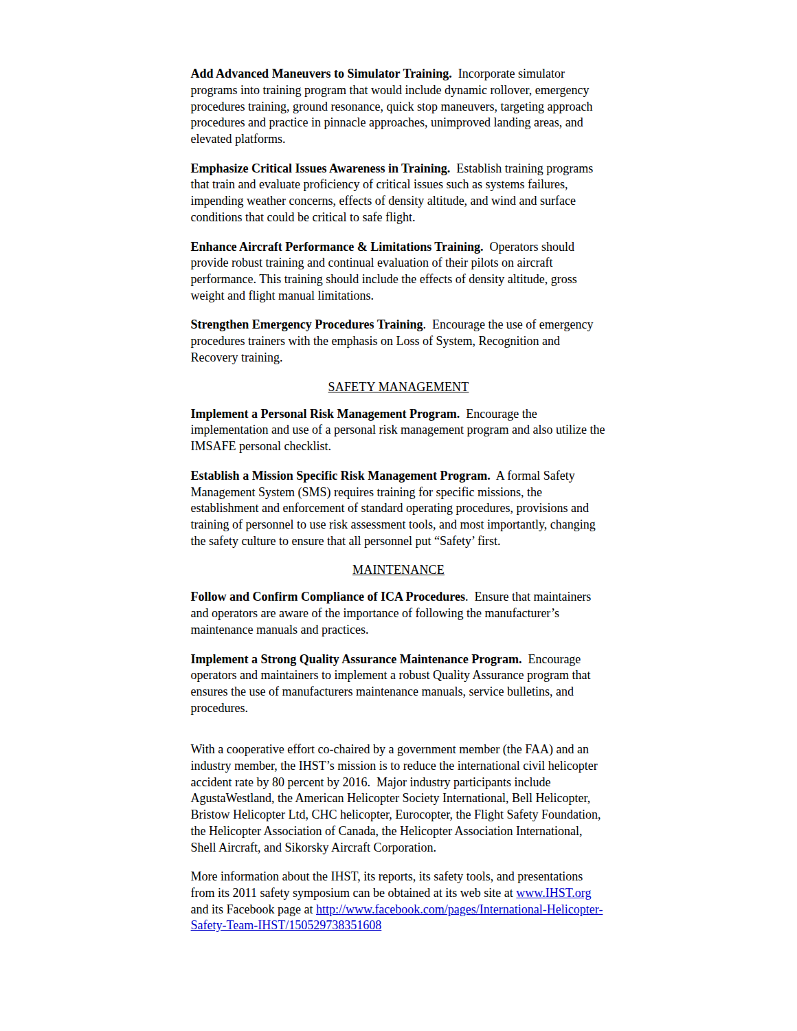Add Advanced Maneuvers to Simulator Training. Incorporate simulator programs into training program that would include dynamic rollover, emergency procedures training, ground resonance, quick stop maneuvers, targeting approach procedures and practice in pinnacle approaches, unimproved landing areas, and elevated platforms.
Emphasize Critical Issues Awareness in Training. Establish training programs that train and evaluate proficiency of critical issues such as systems failures, impending weather concerns, effects of density altitude, and wind and surface conditions that could be critical to safe flight.
Enhance Aircraft Performance & Limitations Training. Operators should provide robust training and continual evaluation of their pilots on aircraft performance. This training should include the effects of density altitude, gross weight and flight manual limitations.
Strengthen Emergency Procedures Training. Encourage the use of emergency procedures trainers with the emphasis on Loss of System, Recognition and Recovery training.
SAFETY MANAGEMENT
Implement a Personal Risk Management Program. Encourage the implementation and use of a personal risk management program and also utilize the IMSAFE personal checklist.
Establish a Mission Specific Risk Management Program. A formal Safety Management System (SMS) requires training for specific missions, the establishment and enforcement of standard operating procedures, provisions and training of personnel to use risk assessment tools, and most importantly, changing the safety culture to ensure that all personnel put “Safety’ first.
MAINTENANCE
Follow and Confirm Compliance of ICA Procedures. Ensure that maintainers and operators are aware of the importance of following the manufacturer’s maintenance manuals and practices.
Implement a Strong Quality Assurance Maintenance Program. Encourage operators and maintainers to implement a robust Quality Assurance program that ensures the use of manufacturers maintenance manuals, service bulletins, and procedures.
With a cooperative effort co-chaired by a government member (the FAA) and an industry member, the IHST’s mission is to reduce the international civil helicopter accident rate by 80 percent by 2016. Major industry participants include AgustaWestland, the American Helicopter Society International, Bell Helicopter, Bristow Helicopter Ltd, CHC helicopter, Eurocopter, the Flight Safety Foundation, the Helicopter Association of Canada, the Helicopter Association International, Shell Aircraft, and Sikorsky Aircraft Corporation.
More information about the IHST, its reports, its safety tools, and presentations from its 2011 safety symposium can be obtained at its web site at www.IHST.org and its Facebook page at http://www.facebook.com/pages/International-Helicopter-Safety-Team-IHST/150529738351608